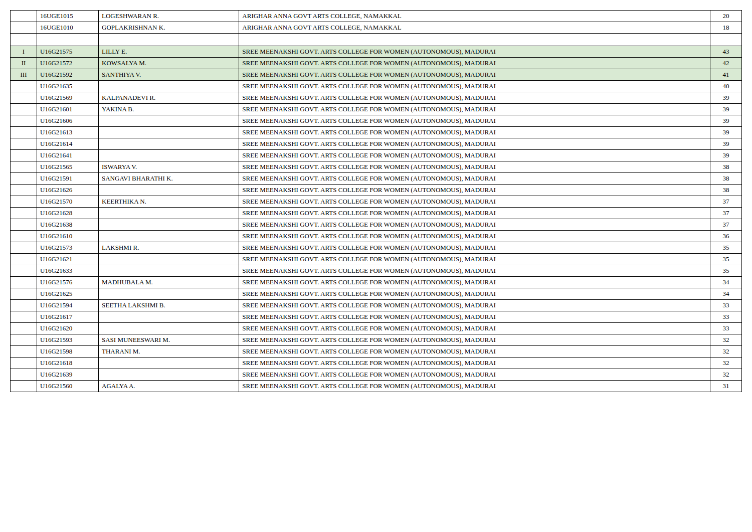| | 16UGE1015 | LOGESHWARAN R. | ARIGHAR ANNA GOVT ARTS COLLEGE, NAMAKKAL | 20 |
| | 16UGE1010 | GOPLAKRISHNAN K. | ARIGHAR ANNA GOVT ARTS COLLEGE, NAMAKKAL | 18 |
| I | U16G21575 | LILLY E. | SREE MEENAKSHI GOVT. ARTS COLLEGE FOR WOMEN (AUTONOMOUS), MADURAI | 43 |
| II | U16G21572 | KOWSALYA M. | SREE MEENAKSHI GOVT. ARTS COLLEGE FOR WOMEN (AUTONOMOUS), MADURAI | 42 |
| III | U16G21592 | SANTHIYA V. | SREE MEENAKSHI GOVT. ARTS COLLEGE FOR WOMEN (AUTONOMOUS), MADURAI | 41 |
| | U16G21635 | | SREE MEENAKSHI GOVT. ARTS COLLEGE FOR WOMEN (AUTONOMOUS), MADURAI | 40 |
| | U16G21569 | KALPANADEVI R. | SREE MEENAKSHI GOVT. ARTS COLLEGE FOR WOMEN (AUTONOMOUS), MADURAI | 39 |
| | U16G21601 | YAKINA B. | SREE MEENAKSHI GOVT. ARTS COLLEGE FOR WOMEN (AUTONOMOUS), MADURAI | 39 |
| | U16G21606 | | SREE MEENAKSHI GOVT. ARTS COLLEGE FOR WOMEN (AUTONOMOUS), MADURAI | 39 |
| | U16G21613 | | SREE MEENAKSHI GOVT. ARTS COLLEGE FOR WOMEN (AUTONOMOUS), MADURAI | 39 |
| | U16G21614 | | SREE MEENAKSHI GOVT. ARTS COLLEGE FOR WOMEN (AUTONOMOUS), MADURAI | 39 |
| | U16G21641 | | SREE MEENAKSHI GOVT. ARTS COLLEGE FOR WOMEN (AUTONOMOUS), MADURAI | 39 |
| | U16G21565 | ISWARYA V. | SREE MEENAKSHI GOVT. ARTS COLLEGE FOR WOMEN (AUTONOMOUS), MADURAI | 38 |
| | U16G21591 | SANGAVI BHARATHI K. | SREE MEENAKSHI GOVT. ARTS COLLEGE FOR WOMEN (AUTONOMOUS), MADURAI | 38 |
| | U16G21626 | | SREE MEENAKSHI GOVT. ARTS COLLEGE FOR WOMEN (AUTONOMOUS), MADURAI | 38 |
| | U16G21570 | KEERTHIKA N. | SREE MEENAKSHI GOVT. ARTS COLLEGE FOR WOMEN (AUTONOMOUS), MADURAI | 37 |
| | U16G21628 | | SREE MEENAKSHI GOVT. ARTS COLLEGE FOR WOMEN (AUTONOMOUS), MADURAI | 37 |
| | U16G21638 | | SREE MEENAKSHI GOVT. ARTS COLLEGE FOR WOMEN (AUTONOMOUS), MADURAI | 37 |
| | U16G21610 | | SREE MEENAKSHI GOVT. ARTS COLLEGE FOR WOMEN (AUTONOMOUS), MADURAI | 36 |
| | U16G21573 | LAKSHMI R. | SREE MEENAKSHI GOVT. ARTS COLLEGE FOR WOMEN (AUTONOMOUS), MADURAI | 35 |
| | U16G21621 | | SREE MEENAKSHI GOVT. ARTS COLLEGE FOR WOMEN (AUTONOMOUS), MADURAI | 35 |
| | U16G21633 | | SREE MEENAKSHI GOVT. ARTS COLLEGE FOR WOMEN (AUTONOMOUS), MADURAI | 35 |
| | U16G21576 | MADHUBALA M. | SREE MEENAKSHI GOVT. ARTS COLLEGE FOR WOMEN (AUTONOMOUS), MADURAI | 34 |
| | U16G21625 | | SREE MEENAKSHI GOVT. ARTS COLLEGE FOR WOMEN (AUTONOMOUS), MADURAI | 34 |
| | U16G21594 | SEETHA LAKSHMI B. | SREE MEENAKSHI GOVT. ARTS COLLEGE FOR WOMEN (AUTONOMOUS), MADURAI | 33 |
| | U16G21617 | | SREE MEENAKSHI GOVT. ARTS COLLEGE FOR WOMEN (AUTONOMOUS), MADURAI | 33 |
| | U16G21620 | | SREE MEENAKSHI GOVT. ARTS COLLEGE FOR WOMEN (AUTONOMOUS), MADURAI | 33 |
| | U16G21593 | SASI MUNEESWARI M. | SREE MEENAKSHI GOVT. ARTS COLLEGE FOR WOMEN (AUTONOMOUS), MADURAI | 32 |
| | U16G21598 | THARANI M. | SREE MEENAKSHI GOVT. ARTS COLLEGE FOR WOMEN (AUTONOMOUS), MADURAI | 32 |
| | U16G21618 | | SREE MEENAKSHI GOVT. ARTS COLLEGE FOR WOMEN (AUTONOMOUS), MADURAI | 32 |
| | U16G21639 | | SREE MEENAKSHI GOVT. ARTS COLLEGE FOR WOMEN (AUTONOMOUS), MADURAI | 32 |
| | U16G21560 | AGALYA A. | SREE MEENAKSHI GOVT. ARTS COLLEGE FOR WOMEN (AUTONOMOUS), MADURAI | 31 |